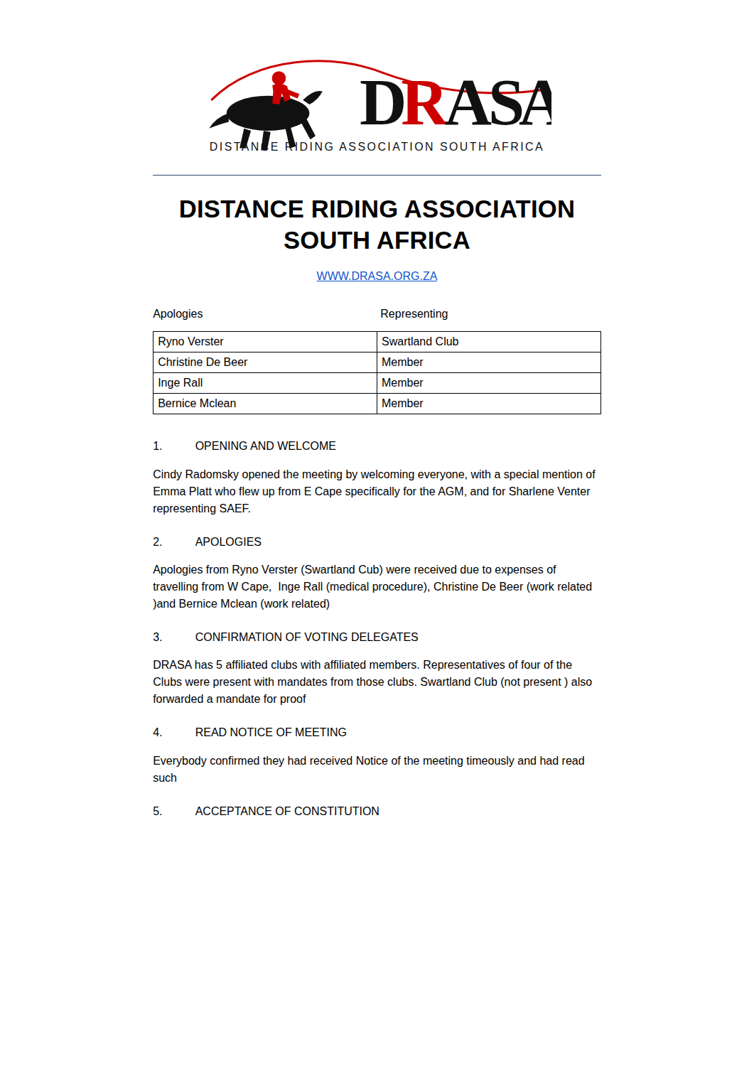DISTANCE RIDING ASSOCIATION SOUTH AFRICA
WWW.DRASA.ORG.ZA
Apologies
Representing
| Ryno Verster | Swartland Club |
| Christine De Beer | Member |
| Inge Rall | Member |
| Bernice Mclean | Member |
1. OPENING AND WELCOME
Cindy Radomsky opened the meeting by welcoming everyone, with a special mention of Emma Platt who flew up from E Cape specifically for the AGM, and for Sharlene Venter representing SAEF.
2. APOLOGIES
Apologies from Ryno Verster (Swartland Cub) were received due to expenses of travelling from W Cape, Inge Rall (medical procedure), Christine De Beer (work related )and Bernice Mclean (work related)
3. CONFIRMATION OF VOTING DELEGATES
DRASA has 5 affiliated clubs with affiliated members. Representatives of four of the Clubs were present with mandates from those clubs. Swartland Club (not present ) also forwarded a mandate for proof
4. READ NOTICE OF MEETING
Everybody confirmed they had received Notice of the meeting timeously and had read such
5. ACCEPTANCE OF CONSTITUTION